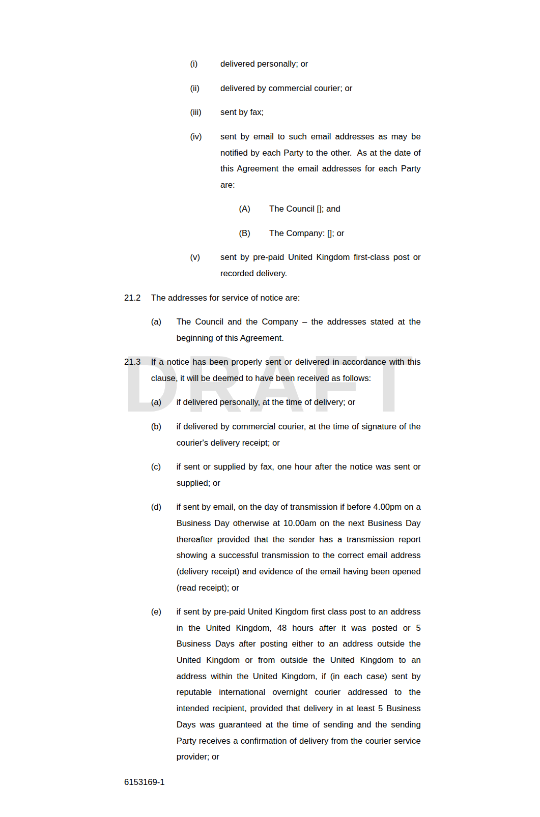DRAFT
(i) delivered personally; or
(ii) delivered by commercial courier; or
(iii) sent by fax;
(iv) sent by email to such email addresses as may be notified by each Party to the other. As at the date of this Agreement the email addresses for each Party are:
(A) The Council []; and
(B) The Company: []; or
(v) sent by pre-paid United Kingdom first-class post or recorded delivery.
21.2 The addresses for service of notice are:
(a) The Council and the Company – the addresses stated at the beginning of this Agreement.
21.3 If a notice has been properly sent or delivered in accordance with this clause, it will be deemed to have been received as follows:
(a) if delivered personally, at the time of delivery; or
(b) if delivered by commercial courier, at the time of signature of the courier's delivery receipt; or
(c) if sent or supplied by fax, one hour after the notice was sent or supplied; or
(d) if sent by email, on the day of transmission if before 4.00pm on a Business Day otherwise at 10.00am on the next Business Day thereafter provided that the sender has a transmission report showing a successful transmission to the correct email address (delivery receipt) and evidence of the email having been opened (read receipt); or
(e) if sent by pre-paid United Kingdom first class post to an address in the United Kingdom, 48 hours after it was posted or 5 Business Days after posting either to an address outside the United Kingdom or from outside the United Kingdom to an address within the United Kingdom, if (in each case) sent by reputable international overnight courier addressed to the intended recipient, provided that delivery in at least 5 Business Days was guaranteed at the time of sending and the sending Party receives a confirmation of delivery from the courier service provider; or
6153169-1